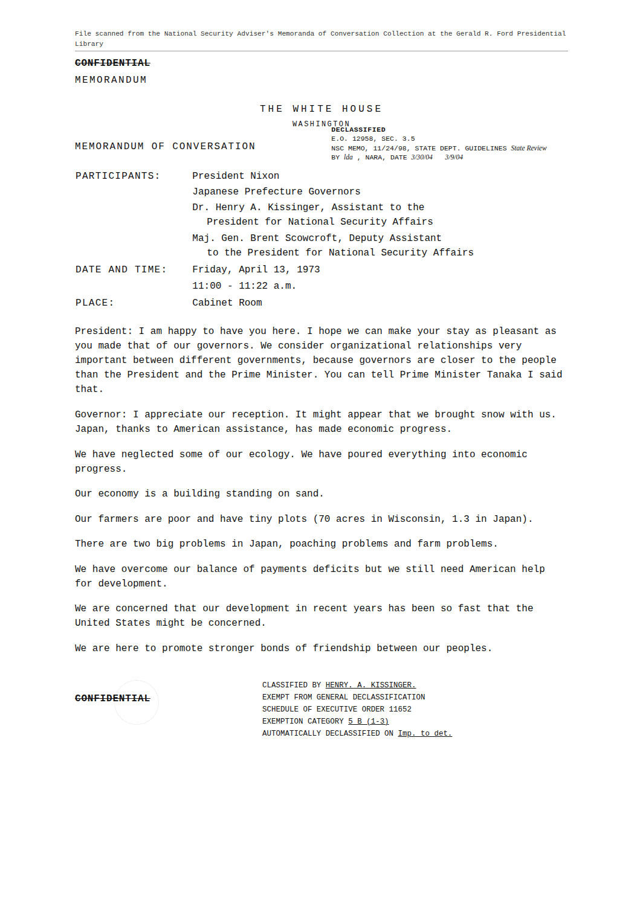File scanned from the National Security Adviser's Memoranda of Conversation Collection at the Gerald R. Ford Presidential Library
CONFIDENTIAL
MEMORANDUM
THE WHITE HOUSE
WASHINGTON
DECLASSIFIED
E.O. 12958, SEC. 3.5
NSC MEMO, 11/24/98, STATE DEPT. GUIDELINES State Review
BY lda , NARA, DATE 3/30/04 3/9/04
MEMORANDUM OF CONVERSATION
| PARTICIPANTS: | President Nixon Japanese Prefecture Governors Dr. Henry A. Kissinger, Assistant to the President for National Security Affairs Maj. Gen. Brent Scowcroft, Deputy Assistant to the President for National Security Affairs |
| DATE AND TIME: | Friday, April 13, 1973 11:00 - 11:22 a.m. |
| PLACE: | Cabinet Room |
President: I am happy to have you here. I hope we can make your stay as pleasant as you made that of our governors. We consider organizational relationships very important between different governments, because governors are closer to the people than the President and the Prime Minister. You can tell Prime Minister Tanaka I said that.
Governor: I appreciate our reception. It might appear that we brought snow with us. Japan, thanks to American assistance, has made economic progress.
We have neglected some of our ecology. We have poured everything into economic progress.
Our economy is a building standing on sand.
Our farmers are poor and have tiny plots (70 acres in Wisconsin, 1.3 in Japan).
There are two big problems in Japan, poaching problems and farm problems.
We have overcome our balance of payments deficits but we still need American help for development.
We are concerned that our development in recent years has been so fast that the United States might be concerned.
We are here to promote stronger bonds of friendship between our peoples.
CONFIDENTIAL
CLASSIFIED BY HENRY. A. KISSINGER.
EXEMPT FROM GENERAL DECLASSIFICATION
SCHEDULE OF EXECUTIVE ORDER 11652
EXEMPTION CATEGORY 5 B (1-3)
AUTOMATICALLY DECLASSIFIED ON Imp. to det.